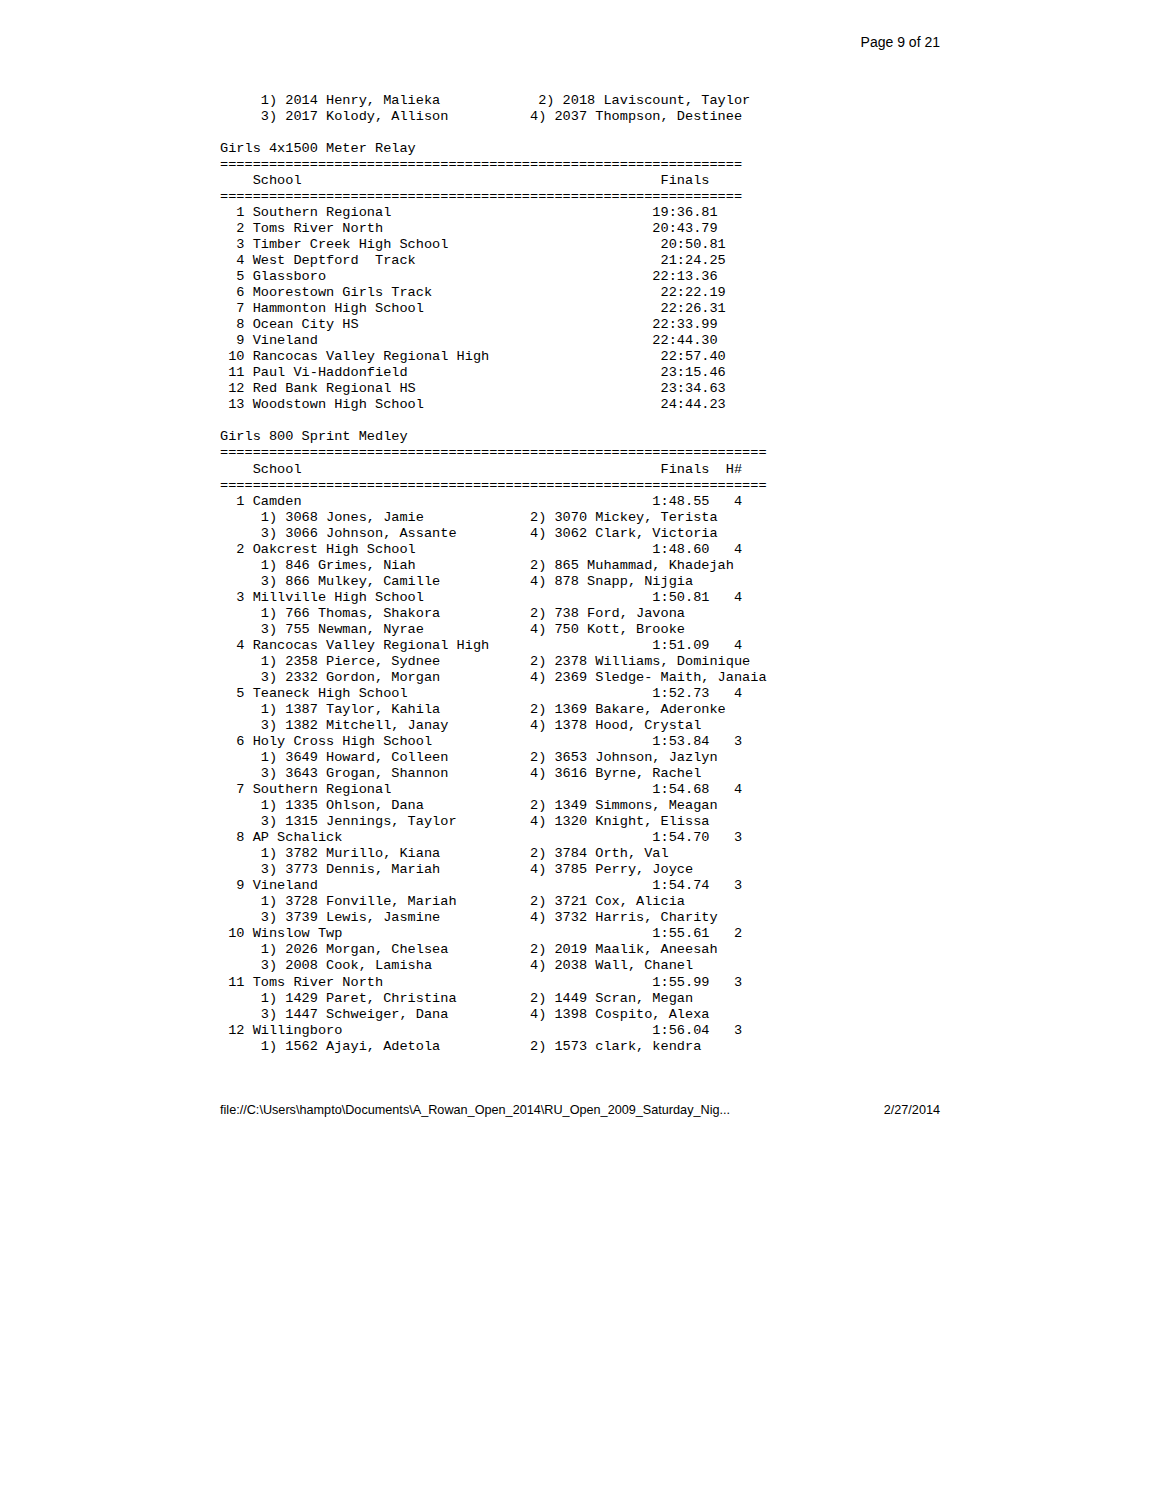Page 9 of 21
     1) 2014 Henry, Malieka            2) 2018 Laviscount, Taylor
     3) 2017 Kolody, Allison          4) 2037 Thompson, Destinee

Girls 4x1500 Meter Relay
================================================================
    School                                            Finals
================================================================
  1 Southern Regional                                19:36.81
  2 Toms River North                                 20:43.79
  3 Timber Creek High School                          20:50.81
  4 West Deptford  Track                              21:24.25
  5 Glassboro                                        22:13.36
  6 Moorestown Girls Track                            22:22.19
  7 Hammonton High School                             22:26.31
  8 Ocean City HS                                    22:33.99
  9 Vineland                                         22:44.30
 10 Rancocas Valley Regional High                     22:57.40
 11 Paul Vi-Haddonfield                               23:15.46
 12 Red Bank Regional HS                              23:34.63
 13 Woodstown High School                             24:44.23

Girls 800 Sprint Medley
===================================================================
    School                                            Finals  H#
===================================================================
  1 Camden                                           1:48.55   4
     1) 3068 Jones, Jamie             2) 3070 Mickey, Terista
     3) 3066 Johnson, Assante         4) 3062 Clark, Victoria
  2 Oakcrest High School                             1:48.60   4
     1) 846 Grimes, Niah              2) 865 Muhammad, Khadejah
     3) 866 Mulkey, Camille           4) 878 Snapp, Nijgia
  3 Millville High School                            1:50.81   4
     1) 766 Thomas, Shakora           2) 738 Ford, Javona
     3) 755 Newman, Nyrae             4) 750 Kott, Brooke
  4 Rancocas Valley Regional High                    1:51.09   4
     1) 2358 Pierce, Sydnee           2) 2378 Williams, Dominique
     3) 2332 Gordon, Morgan           4) 2369 Sledge- Maith, Janaia
  5 Teaneck High School                              1:52.73   4
     1) 1387 Taylor, Kahila           2) 1369 Bakare, Aderonke
     3) 1382 Mitchell, Janay          4) 1378 Hood, Crystal
  6 Holy Cross High School                           1:53.84   3
     1) 3649 Howard, Colleen          2) 3653 Johnson, Jazlyn
     3) 3643 Grogan, Shannon          4) 3616 Byrne, Rachel
  7 Southern Regional                                1:54.68   4
     1) 1335 Ohlson, Dana             2) 1349 Simmons, Meagan
     3) 1315 Jennings, Taylor         4) 1320 Knight, Elissa
  8 AP Schalick                                      1:54.70   3
     1) 3782 Murillo, Kiana           2) 3784 Orth, Val
     3) 3773 Dennis, Mariah           4) 3785 Perry, Joyce
  9 Vineland                                         1:54.74   3
     1) 3728 Fonville, Mariah         2) 3721 Cox, Alicia
     3) 3739 Lewis, Jasmine           4) 3732 Harris, Charity
 10 Winslow Twp                                      1:55.61   2
     1) 2026 Morgan, Chelsea          2) 2019 Maalik, Aneesah
     3) 2008 Cook, Lamisha            4) 2038 Wall, Chanel
 11 Toms River North                                 1:55.99   3
     1) 1429 Paret, Christina         2) 1449 Scran, Megan
     3) 1447 Schweiger, Dana          4) 1398 Cospito, Alexa
 12 Willingboro                                      1:56.04   3
     1) 1562 Ajayi, Adetola           2) 1573 clark, kendra
file://C:\Users\hampto\Documents\A_Rowan_Open_2014\RU_Open_2009_Saturday_Nig... 2/27/2014